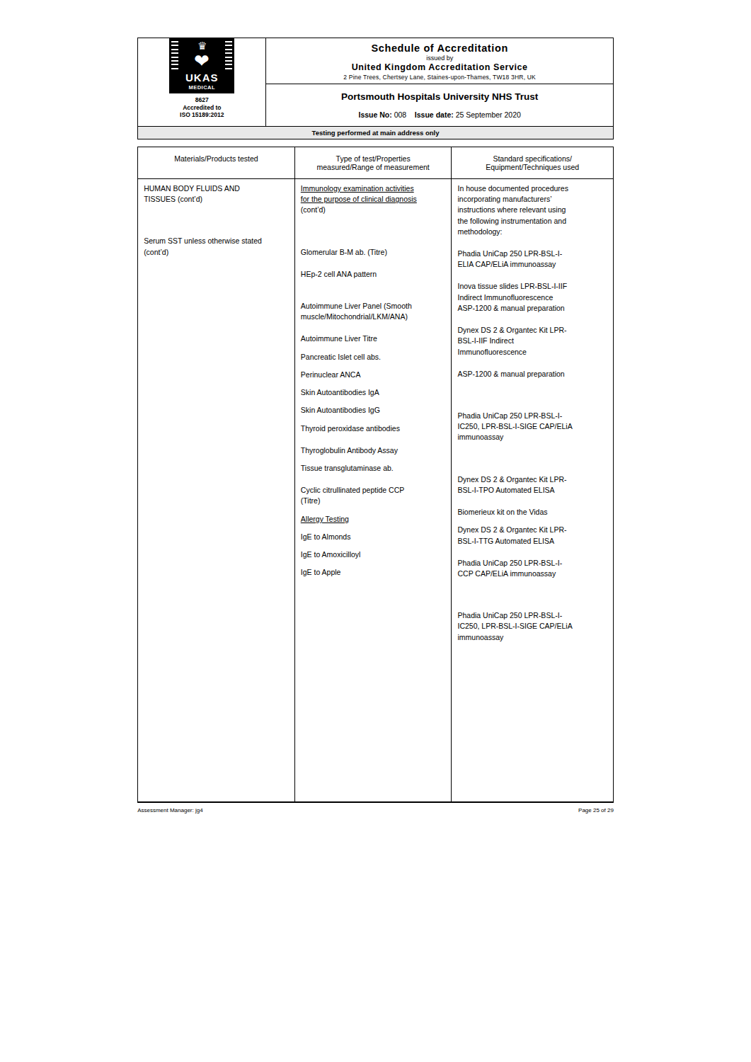| ♛ ❤ UKAS MEDICAL 8627 Accredited to ISO 15189:2012 | Schedule of Accreditation issued by United Kingdom Accreditation Service 2 Pine Trees, Chertsey Lane, Staines-upon-Thames, TW18 3HR, UK Portsmouth Hospitals University NHS Trust Issue No: 008 Issue date: 25 September 2020 |
Testing performed at main address only
| Materials/Products tested | Type of test/Properties measured/Range of measurement | Standard specifications/ Equipment/Techniques used |
| --- | --- | --- |
| HUMAN BODY FLUIDS AND TISSUES (cont’d) Serum SST unless otherwise stated (cont’d) | Immunology examination activities for the purpose of clinical diagnosis (cont’d) Glomerular B-M ab. (Titre) HEp-2 cell ANA pattern Autoimmune Liver Panel (Smooth muscle/Mitochondrial/LKM/ANA) Autoimmune Liver Titre Pancreatic Islet cell abs. Perinuclear ANCA Skin Autoantibodies IgA Skin Autoantibodies IgG Thyroid peroxidase antibodies Thyroglobulin Antibody Assay Tissue transglutaminase ab. Cyclic citrullinated peptide CCP (Titre) Allergy Testing IgE to Almonds IgE to Amoxicilloyl IgE to Apple | In house documented procedures incorporating manufacturers’ instructions where relevant using the following instrumentation and methodology: Phadia UniCap 250 LPR-BSL-I- ELIA CAP/ELiA immunoassay Inova tissue slides LPR-BSL-I-IIF Indirect Immunofluorescence ASP-1200 & manual preparation Dynex DS 2 & Organtec Kit LPR- BSL-I-IIF Indirect Immunofluorescence ASP-1200 & manual preparation Phadia UniCap 250 LPR-BSL-I- IC250, LPR-BSL-I-SIGE CAP/ELiA immunoassay Dynex DS 2 & Organtec Kit LPR- BSL-I-TPO Automated ELISA Biomerieux kit on the Vidas Dynex DS 2 & Organtec Kit LPR- BSL-I-TTG Automated ELISA Phadia UniCap 250 LPR-BSL-I- CCP CAP/ELiA immunoassay Phadia UniCap 250 LPR-BSL-I- IC250, LPR-BSL-I-SIGE CAP/ELiA immunoassay |
Assessment Manager: jg4
Page 25 of 29